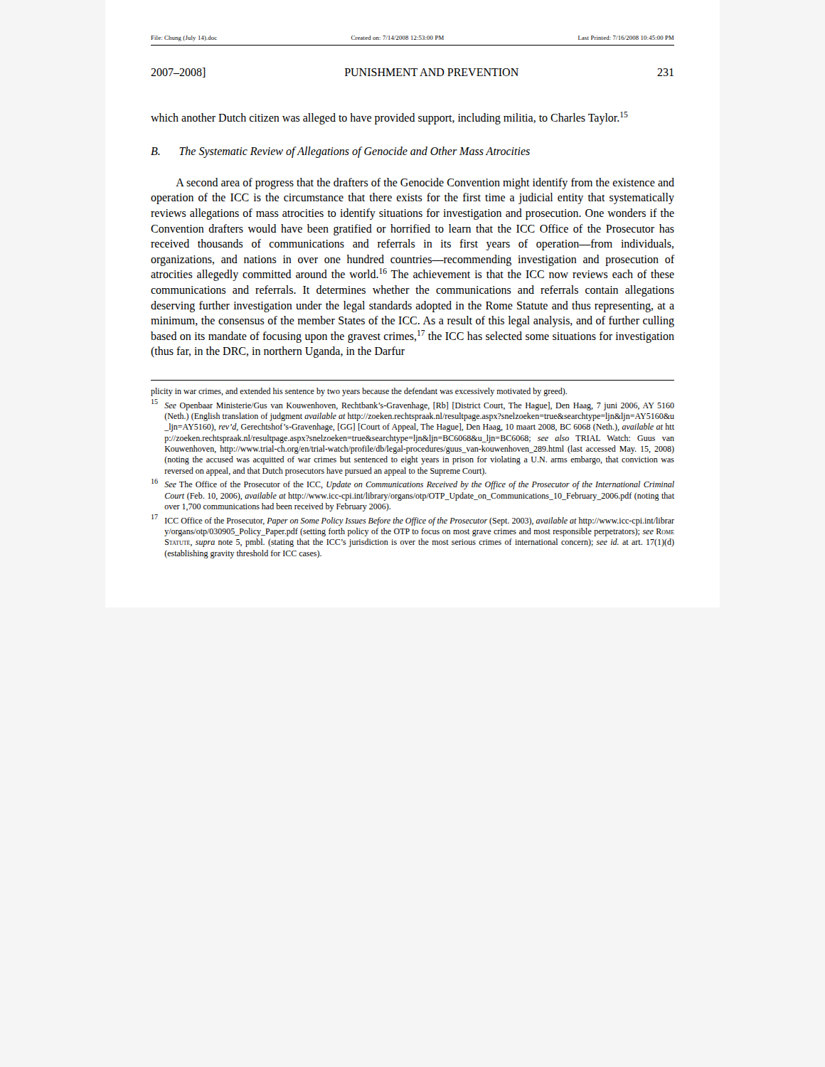File: Chung (July 14).doc Created on: 7/14/2008 12:53:00 PM Last Printed: 7/16/2008 10:45:00 PM
2007–2008]
PUNISHMENT AND PREVENTION
231
which another Dutch citizen was alleged to have provided support, including militia, to Charles Taylor.15
B.
The Systematic Review of Allegations of Genocide and Other Mass Atrocities
A second area of progress that the drafters of the Genocide Convention might identify from the existence and operation of the ICC is the circumstance that there exists for the first time a judicial entity that systematically reviews allegations of mass atrocities to identify situations for investigation and prosecution. One wonders if the Convention drafters would have been gratified or horrified to learn that the ICC Office of the Prosecutor has received thousands of communications and referrals in its first years of operation—from individuals, organizations, and nations in over one hundred countries—recommending investigation and prosecution of atrocities allegedly committed around the world.16 The achievement is that the ICC now reviews each of these communications and referrals. It determines whether the communications and referrals contain allegations deserving further investigation under the legal standards adopted in the Rome Statute and thus representing, at a minimum, the consensus of the member States of the ICC. As a result of this legal analysis, and of further culling based on its mandate of focusing upon the gravest crimes,17 the ICC has selected some situations for investigation (thus far, in the DRC, in northern Uganda, in the Darfur
plicity in war crimes, and extended his sentence by two years because the defendant was excessively motivated by greed).
15 See Openbaar Ministerie/Gus van Kouwenhoven, Rechtbank’s-Gravenhage, [Rb] [District Court, The Hague], Den Haag, 7 juni 2006, AY 5160 (Neth.) (English translation of judgment available at http://zoeken.rechtspraak.nl/resultpage.aspx?snelzoeken=true&searchtype=ljn&ljn=AY5160&u_ljn=AY5160), rev’d, Gerechtshof’s-Gravenhage, [GG] [Court of Appeal, The Hague], Den Haag, 10 maart 2008, BC 6068 (Neth.), available at http://zoeken.rechtspraak.nl/resultpage.aspx?snelzoeken=true&searchtype=ljn&ljn=BC6068&u_ljn=BC6068; see also TRIAL Watch: Guus van Kouwenhoven, http://www.trial-ch.org/en/trial-watch/profile/db/legal-procedures/guus_van-kouwenhoven_289.html (last accessed May. 15, 2008) (noting the accused was acquitted of war crimes but sentenced to eight years in prison for violating a U.N. arms embargo, that conviction was reversed on appeal, and that Dutch prosecutors have pursued an appeal to the Supreme Court).
16 See The Office of the Prosecutor of the ICC, Update on Communications Received by the Office of the Prosecutor of the International Criminal Court (Feb. 10, 2006), available at http://www.icc-cpi.int/library/organs/otp/OTP_Update_on_Communications_10_February_2006.pdf (noting that over 1,700 communications had been received by February 2006).
17 ICC Office of the Prosecutor, Paper on Some Policy Issues Before the Office of the Prosecutor (Sept. 2003), available at http://www.icc-cpi.int/library/organs/otp/030905_Policy_Paper.pdf (setting forth policy of the OTP to focus on most grave crimes and most responsible perpetrators); see Rome Statute, supra note 5, pmbl. (stating that the ICC’s jurisdiction is over the most serious crimes of international concern); see id. at art. 17(1)(d) (establishing gravity threshold for ICC cases).